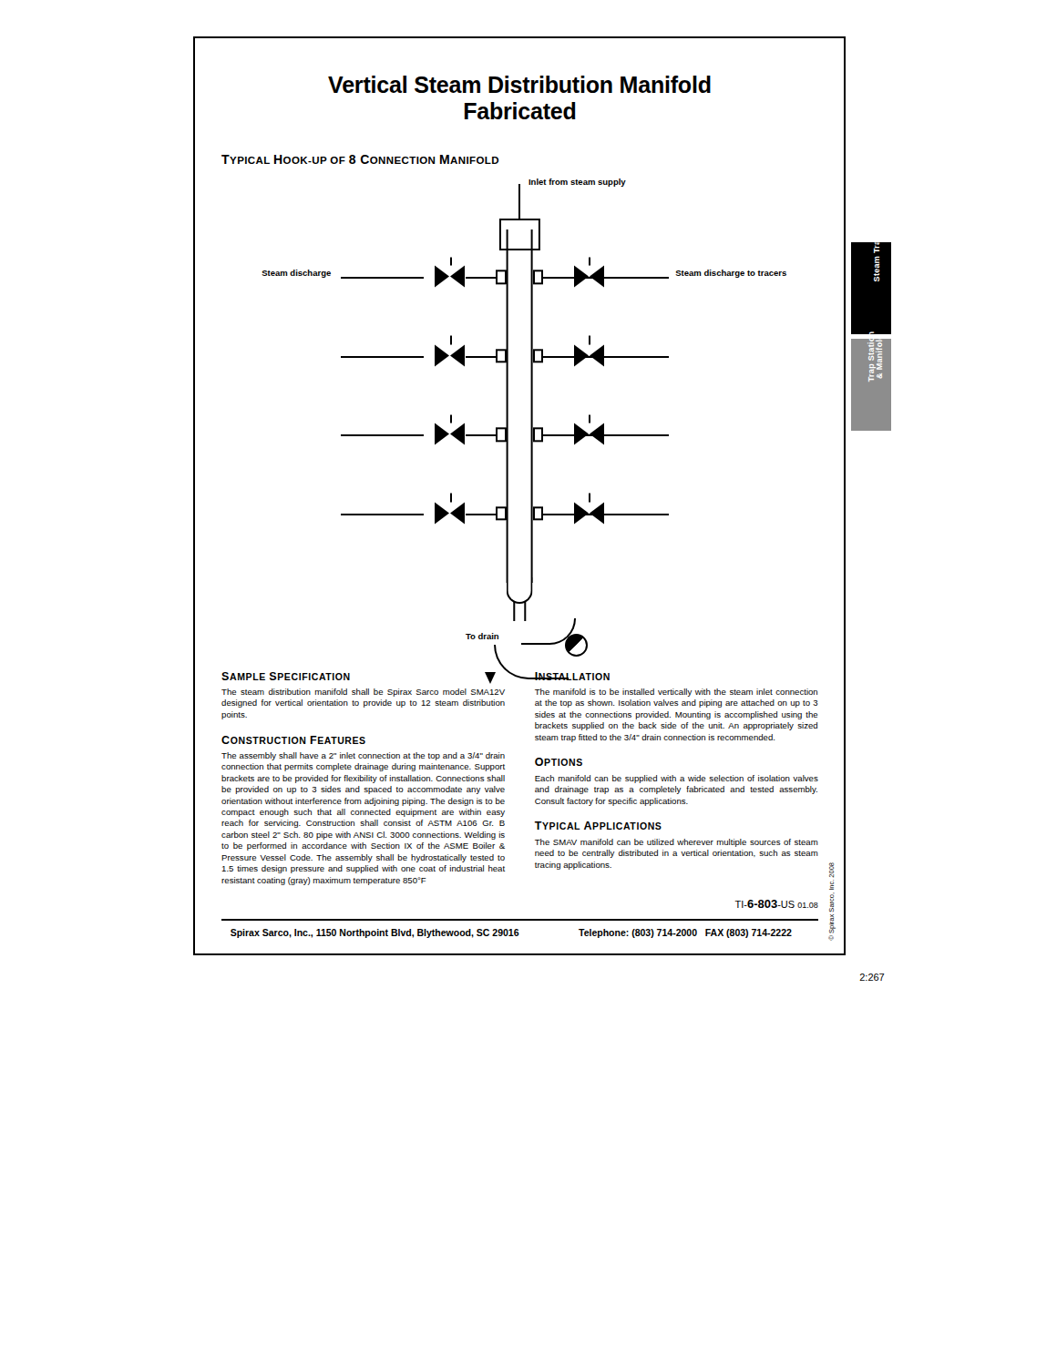Vertical Steam Distribution Manifold
Fabricated
TYPICAL HOOK-UP OF 8 CONNECTION MANIFOLD
Inlet from steam supply
Steam discharge
Steam discharge to tracers
To drain
SAMPLE SPECIFICATION
The steam distribution manifold shall be Spirax Sarco model SMA12V designed for vertical orientation to provide up to 12 steam distribution points.
CONSTRUCTION FEATURES
The assembly shall have a 2" inlet connection at the top and a 3/4" drain connection that permits complete drainage during maintenance. Support brackets are to be provided for flexibility of installation. Connections shall be provided on up to 3 sides and spaced to accommodate any valve orientation without interference from adjoining piping. The design is to be compact enough such that all connected equipment are within easy reach for servicing. Construction shall consist of ASTM A106 Gr. B carbon steel 2" Sch. 80 pipe with ANSI Cl. 3000 connections. Welding is to be performed in accordance with Section IX of the ASME Boiler & Pressure Vessel Code. The assembly shall be hydrostatically tested to 1.5 times design pressure and supplied with one coat of industrial heat resistant coating (gray) maximum temperature 850°F
INSTALLATION
The manifold is to be installed vertically with the steam inlet connection at the top as shown. Isolation valves and piping are attached on up to 3 sides at the connections provided. Mounting is accomplished using the brackets supplied on the back side of the unit. An appropriately sized steam trap fitted to the 3/4" drain connection is recommended.
OPTIONS
Each manifold can be supplied with a wide selection of isolation valves and drainage trap as a completely fabricated and tested assembly. Consult factory for specific applications.
TYPICAL APPLICATIONS
The SMAV manifold can be utilized wherever multiple sources of steam need to be centrally distributed in a vertical orientation, such as steam tracing applications.
TI-6-803-US 01.08
Spirax Sarco, Inc., 1150 Northpoint Blvd, Blythewood, SC 29016
Telephone: (803) 714-2000 FAX (803) 714-2222
© Spirax Sarco, Inc. 2008
Steam Traps
Trap Station
& Manifold
2:267